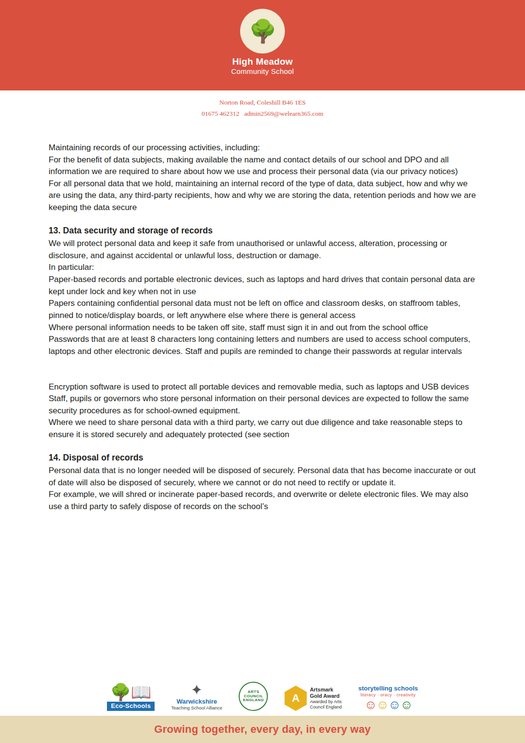🌳
High MeadowCommunity School
Norton Road, Coleshill B46 1ES
01675 462312 admin2569@welearn365.com
Maintaining records of our processing activities, including:
For the benefit of data subjects, making available the name and contact details of our school and DPO and all information we are required to share about how we use and process their personal data (via our privacy notices)
For all personal data that we hold, maintaining an internal record of the type of data, data subject, how and why we are using the data, any third-party recipients, how and why we are storing the data, retention periods and how we are keeping the data secure
13. Data security and storage of records
We will protect personal data and keep it safe from unauthorised or unlawful access, alteration, processing or disclosure, and against accidental or unlawful loss, destruction or damage.
In particular:
Paper-based records and portable electronic devices, such as laptops and hard drives that contain personal data are kept under lock and key when not in use
Papers containing confidential personal data must not be left on office and classroom desks, on staffroom tables, pinned to notice/display boards, or left anywhere else where there is general access
Where personal information needs to be taken off site, staff must sign it in and out from the school office
Passwords that are at least 8 characters long containing letters and numbers are used to access school computers, laptops and other electronic devices. Staff and pupils are reminded to change their passwords at regular intervals
Encryption software is used to protect all portable devices and removable media, such as laptops and USB devices
Staff, pupils or governors who store personal information on their personal devices are expected to follow the same security procedures as for school-owned equipment.
Where we need to share personal data with a third party, we carry out due diligence and take reasonable steps to ensure it is stored securely and adequately protected (see section
14. Disposal of records
Personal data that is no longer needed will be disposed of securely. Personal data that has become inaccurate or out of date will also be disposed of securely, where we cannot or do not need to rectify or update it.
For example, we will shred or incinerate paper-based records, and overwrite or delete electronic files. We may also use a third party to safely dispose of records on the school’s
🌳📖
Eco-Schools
✦
Warwickshire
Teaching School Alliance
Arts
Council
England
A
Artsmark Gold Award Awarded by Arts
Council England
storytelling schools
literacy · oracy · creativity
☺☺☺☺
Growing together, every day, in every way